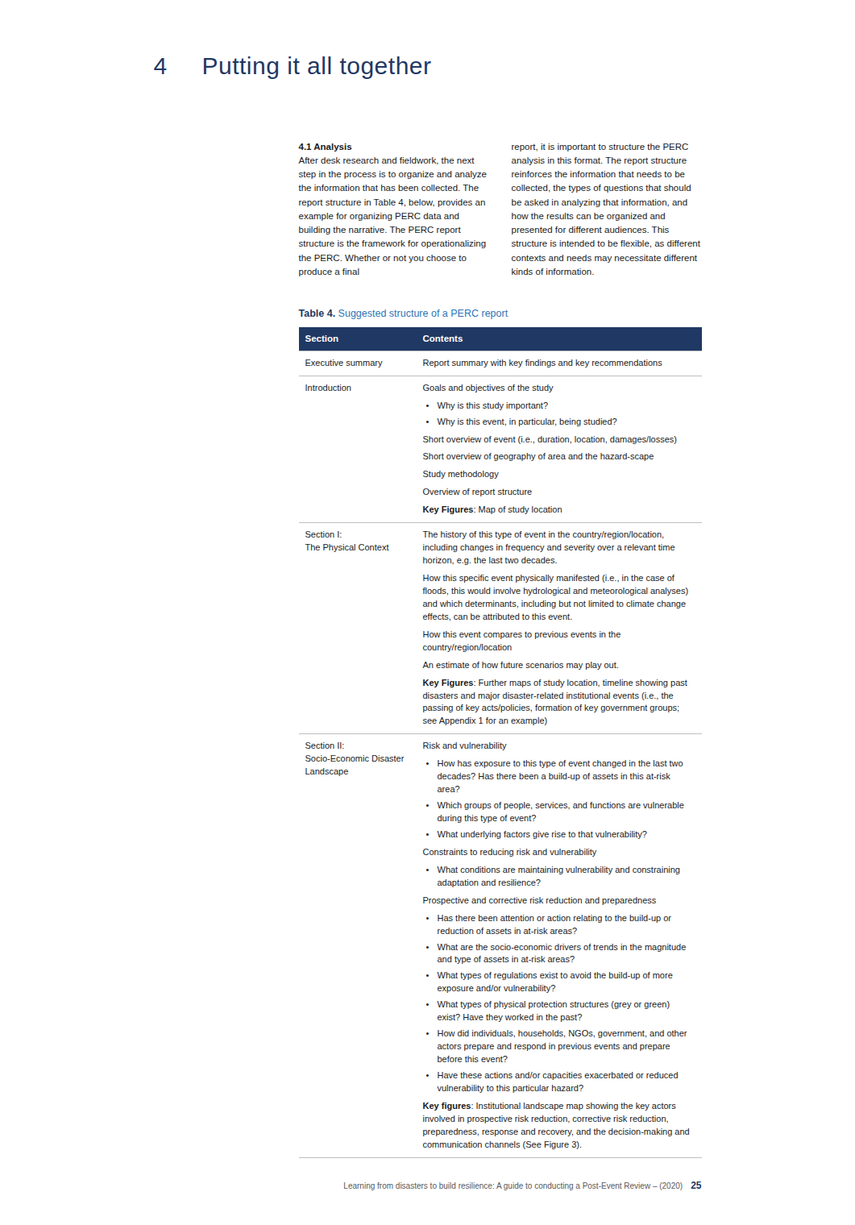4 Putting it all together
4.1 Analysis
After desk research and fieldwork, the next step in the process is to organize and analyze the information that has been collected. The report structure in Table 4, below, provides an example for organizing PERC data and building the narrative. The PERC report structure is the framework for operationalizing the PERC. Whether or not you choose to produce a final
report, it is important to structure the PERC analysis in this format. The report structure reinforces the information that needs to be collected, the types of questions that should be asked in analyzing that information, and how the results can be organized and presented for different audiences. This structure is intended to be flexible, as different contexts and needs may necessitate different kinds of information.
Table 4. Suggested structure of a PERC report
| Section | Contents |
| --- | --- |
| Executive summary | Report summary with key findings and key recommendations |
| Introduction | Goals and objectives of the study Why is this study important? Why is this event, in particular, being studied? Short overview of event (i.e., duration, location, damages/losses) Short overview of geography of area and the hazard-scape Study methodology Overview of report structure Key Figures : Map of study location |
| Section I: The Physical Context | The history of this type of event in the country/region/location, including changes in frequency and severity over a relevant time horizon, e.g. the last two decades. How this specific event physically manifested (i.e., in the case of floods, this would involve hydrological and meteorological analyses) and which determinants, including but not limited to climate change effects, can be attributed to this event. How this event compares to previous events in the country/region/location An estimate of how future scenarios may play out. Key Figures : Further maps of study location, timeline showing past disasters and major disaster-related institutional events (i.e., the passing of key acts/policies, formation of key government groups; see Appendix 1 for an example) |
| Section II: Socio-Economic Disaster Landscape | Risk and vulnerability How has exposure to this type of event changed in the last two decades? Has there been a build-up of assets in this at-risk area? Which groups of people, services, and functions are vulnerable during this type of event? What underlying factors give rise to that vulnerability? Constraints to reducing risk and vulnerability What conditions are maintaining vulnerability and constraining adaptation and resilience? Prospective and corrective risk reduction and preparedness Has there been attention or action relating to the build-up or reduction of assets in at-risk areas? What are the socio-economic drivers of trends in the magnitude and type of assets in at-risk areas? What types of regulations exist to avoid the build-up of more exposure and/or vulnerability? What types of physical protection structures (grey or green) exist? Have they worked in the past? How did individuals, households, NGOs, government, and other actors prepare and respond in previous events and prepare before this event? Have these actions and/or capacities exacerbated or reduced vulnerability to this particular hazard? Key figures : Institutional landscape map showing the key actors involved in prospective risk reduction, corrective risk reduction, preparedness, response and recovery, and the decision-making and communication channels (See Figure 3). |
Learning from disasters to build resilience: A guide to conducting a Post-Event Review – (2020)25